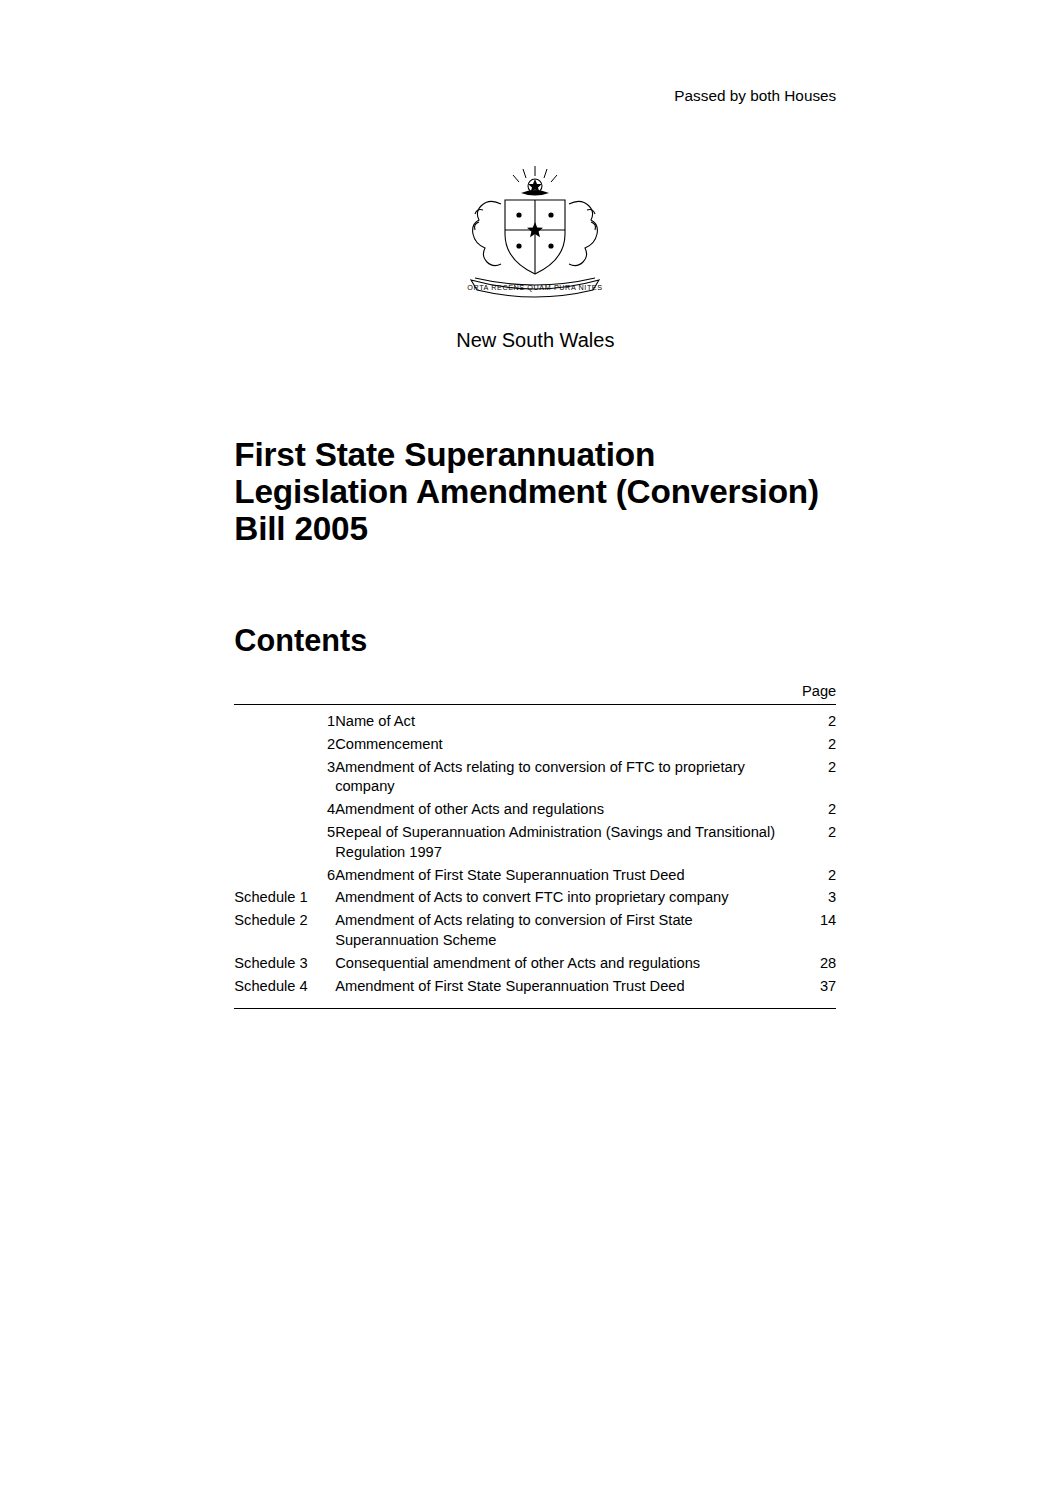Passed by both Houses
ORTA RECENS QUAM PURA NITES
New South Wales
First State Superannuation Legislation Amendment (Conversion) Bill 2005
Contents
Page
| 1 | Name of Act | 2 |
| 2 | Commencement | 2 |
| 3 | Amendment of Acts relating to conversion of FTC to proprietary company | 2 |
| 4 | Amendment of other Acts and regulations | 2 |
| 5 | Repeal of Superannuation Administration (Savings and Transitional) Regulation 1997 | 2 |
| 6 | Amendment of First State Superannuation Trust Deed | 2 |
| Schedule 1 | Amendment of Acts to convert FTC into proprietary company | 3 |
| Schedule 2 | Amendment of Acts relating to conversion of First State Superannuation Scheme | 14 |
| Schedule 3 | Consequential amendment of other Acts and regulations | 28 |
| Schedule 4 | Amendment of First State Superannuation Trust Deed | 37 |